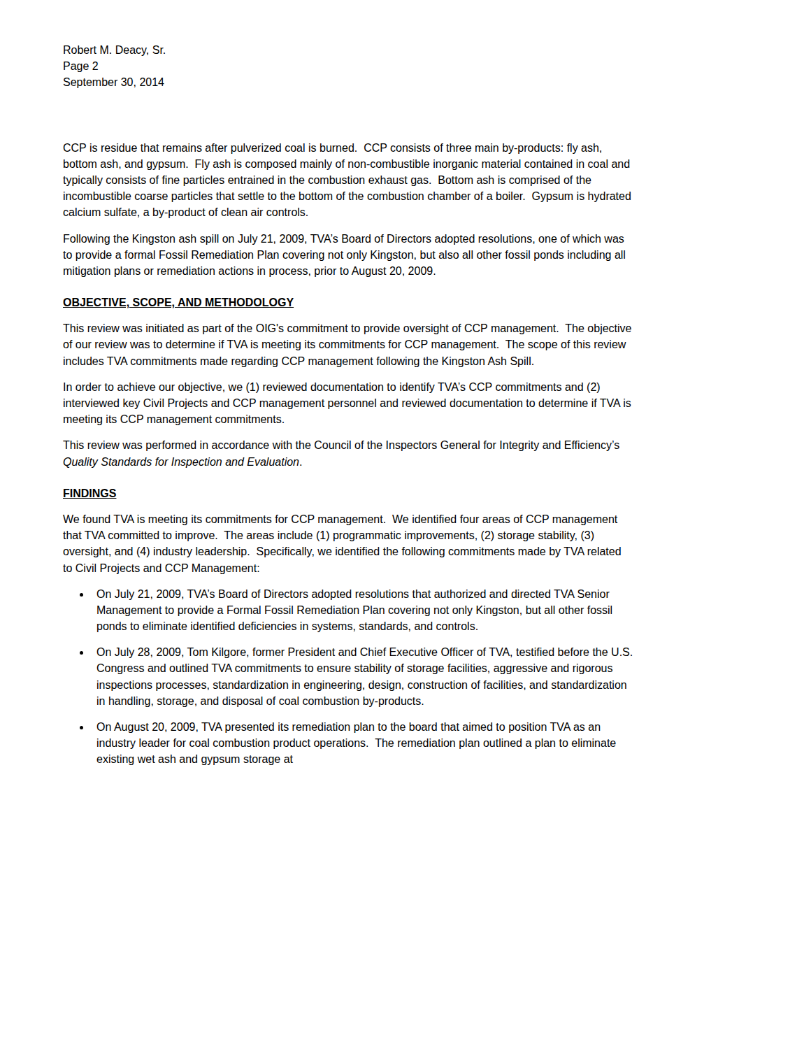Robert M. Deacy, Sr.
Page 2
September 30, 2014
CCP is residue that remains after pulverized coal is burned. CCP consists of three main by-products: fly ash, bottom ash, and gypsum. Fly ash is composed mainly of non-combustible inorganic material contained in coal and typically consists of fine particles entrained in the combustion exhaust gas. Bottom ash is comprised of the incombustible coarse particles that settle to the bottom of the combustion chamber of a boiler. Gypsum is hydrated calcium sulfate, a by-product of clean air controls.
Following the Kingston ash spill on July 21, 2009, TVA’s Board of Directors adopted resolutions, one of which was to provide a formal Fossil Remediation Plan covering not only Kingston, but also all other fossil ponds including all mitigation plans or remediation actions in process, prior to August 20, 2009.
OBJECTIVE, SCOPE, AND METHODOLOGY
This review was initiated as part of the OIG's commitment to provide oversight of CCP management. The objective of our review was to determine if TVA is meeting its commitments for CCP management. The scope of this review includes TVA commitments made regarding CCP management following the Kingston Ash Spill.
In order to achieve our objective, we (1) reviewed documentation to identify TVA’s CCP commitments and (2) interviewed key Civil Projects and CCP management personnel and reviewed documentation to determine if TVA is meeting its CCP management commitments.
This review was performed in accordance with the Council of the Inspectors General for Integrity and Efficiency’s Quality Standards for Inspection and Evaluation.
FINDINGS
We found TVA is meeting its commitments for CCP management. We identified four areas of CCP management that TVA committed to improve. The areas include (1) programmatic improvements, (2) storage stability, (3) oversight, and (4) industry leadership. Specifically, we identified the following commitments made by TVA related to Civil Projects and CCP Management:
On July 21, 2009, TVA’s Board of Directors adopted resolutions that authorized and directed TVA Senior Management to provide a Formal Fossil Remediation Plan covering not only Kingston, but all other fossil ponds to eliminate identified deficiencies in systems, standards, and controls.
On July 28, 2009, Tom Kilgore, former President and Chief Executive Officer of TVA, testified before the U.S. Congress and outlined TVA commitments to ensure stability of storage facilities, aggressive and rigorous inspections processes, standardization in engineering, design, construction of facilities, and standardization in handling, storage, and disposal of coal combustion by-products.
On August 20, 2009, TVA presented its remediation plan to the board that aimed to position TVA as an industry leader for coal combustion product operations. The remediation plan outlined a plan to eliminate existing wet ash and gypsum storage at